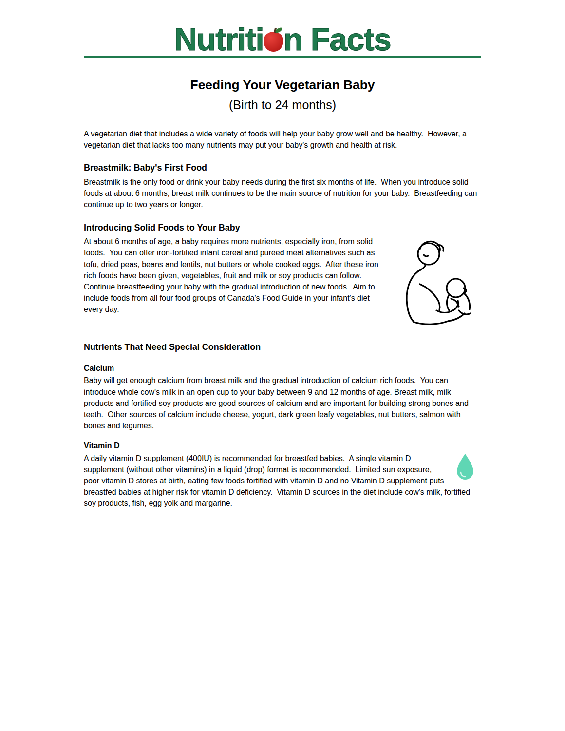Nutriti n Facts
Feeding Your Vegetarian Baby (Birth to 24 months)
A vegetarian diet that includes a wide variety of foods will help your baby grow well and be healthy. However, a vegetarian diet that lacks too many nutrients may put your baby's growth and health at risk.
Breastmilk: Baby's First Food
Breastmilk is the only food or drink your baby needs during the first six months of life. When you introduce solid foods at about 6 months, breast milk continues to be the main source of nutrition for your baby. Breastfeeding can continue up to two years or longer.
Introducing Solid Foods to Your Baby
At about 6 months of age, a baby requires more nutrients, especially iron, from solid foods. You can offer iron-fortified infant cereal and puréed meat alternatives such as tofu, dried peas, beans and lentils, nut butters or whole cooked eggs. After these iron rich foods have been given, vegetables, fruit and milk or soy products can follow. Continue breastfeeding your baby with the gradual introduction of new foods. Aim to include foods from all four food groups of Canada's Food Guide in your infant's diet every day.
Nutrients That Need Special Consideration
Calcium
Baby will get enough calcium from breast milk and the gradual introduction of calcium rich foods. You can introduce whole cow's milk in an open cup to your baby between 9 and 12 months of age. Breast milk, milk products and fortified soy products are good sources of calcium and are important for building strong bones and teeth. Other sources of calcium include cheese, yogurt, dark green leafy vegetables, nut butters, salmon with bones and legumes.
Vitamin D
A daily vitamin D supplement (400IU) is recommended for breastfed babies. A single vitamin D supplement (without other vitamins) in a liquid (drop) format is recommended. Limited sun exposure, poor vitamin D stores at birth, eating few foods fortified with vitamin D and no Vitamin D supplement puts breastfed babies at higher risk for vitamin D deficiency. Vitamin D sources in the diet include cow's milk, fortified soy products, fish, egg yolk and margarine.